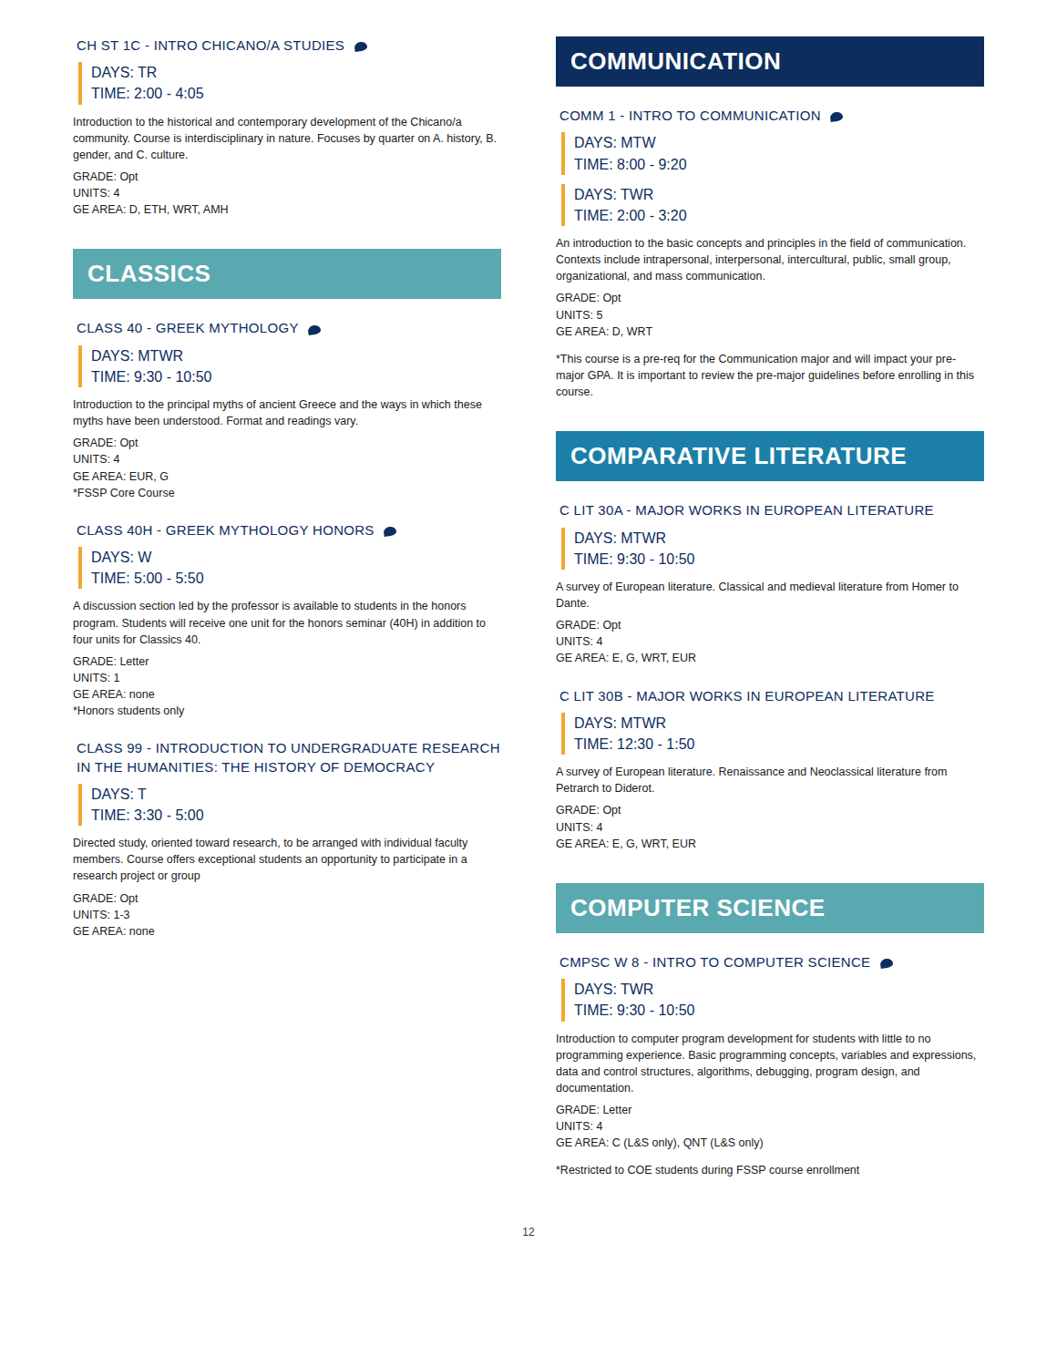CH ST 1C - INTRO CHICANO/A STUDIES
DAYS: TR
TIME: 2:00 - 4:05
Introduction to the historical and contemporary development of the Chicano/a community. Course is interdisciplinary in nature. Focuses by quarter on A. history, B. gender, and C. culture.
GRADE: Opt
UNITS: 4
GE AREA: D, ETH, WRT, AMH
Classics
CLASS 40 - GREEK MYTHOLOGY
DAYS: MTWR
TIME: 9:30 - 10:50
Introduction to the principal myths of ancient Greece and the ways in which these myths have been understood. Format and readings vary.
GRADE: Opt
UNITS: 4
GE AREA: EUR, G
*FSSP Core Course
CLASS 40H - GREEK MYTHOLOGY HONORS
DAYS: W
TIME: 5:00 - 5:50
A discussion section led by the professor is available to students in the honors program. Students will receive one unit for the honors seminar (40H) in addition to four units for Classics 40.
GRADE: Letter
UNITS: 1
GE AREA: none
*Honors students only
CLASS 99 - INTRODUCTION TO UNDERGRADUATE RESEARCH IN THE HUMANITIES: THE HISTORY OF DEMOCRACY
DAYS: T
TIME: 3:30 - 5:00
Directed study, oriented toward research, to be arranged with individual faculty members. Course offers exceptional students an opportunity to participate in a research project or group
GRADE: Opt
UNITS: 1-3
GE AREA: none
Communication
COMM 1 - INTRO TO COMMUNICATION
DAYS: MTW
TIME: 8:00 - 9:20
DAYS: TWR
TIME: 2:00 - 3:20
An introduction to the basic concepts and principles in the field of communication. Contexts include intrapersonal, interpersonal, intercultural, public, small group, organizational, and mass communication.
GRADE: Opt
UNITS: 5
GE AREA: D, WRT
*This course is a pre-req for the Communication major and will impact your pre-major GPA. It is important to review the pre-major guidelines before enrolling in this course.
Comparative Literature
C LIT 30A - MAJOR WORKS IN EUROPEAN LITERATURE
DAYS: MTWR
TIME: 9:30 - 10:50
A survey of European literature. Classical and medieval literature from Homer to Dante.
GRADE: Opt
UNITS: 4
GE AREA: E, G, WRT, EUR
C LIT 30B - MAJOR WORKS IN EUROPEAN LITERATURE
DAYS: MTWR
TIME: 12:30 - 1:50
A survey of European literature. Renaissance and Neoclassical literature from Petrarch to Diderot.
GRADE: Opt
UNITS: 4
GE AREA: E, G, WRT, EUR
Computer Science
CMPSC W 8 - INTRO TO COMPUTER SCIENCE
DAYS: TWR
TIME: 9:30 - 10:50
Introduction to computer program development for students with little to no programming experience. Basic programming concepts, variables and expressions, data and control structures, algorithms, debugging, program design, and documentation.
GRADE: Letter
UNITS: 4
GE AREA: C (L&S only), QNT (L&S only)
*Restricted to COE students during FSSP course enrollment
12